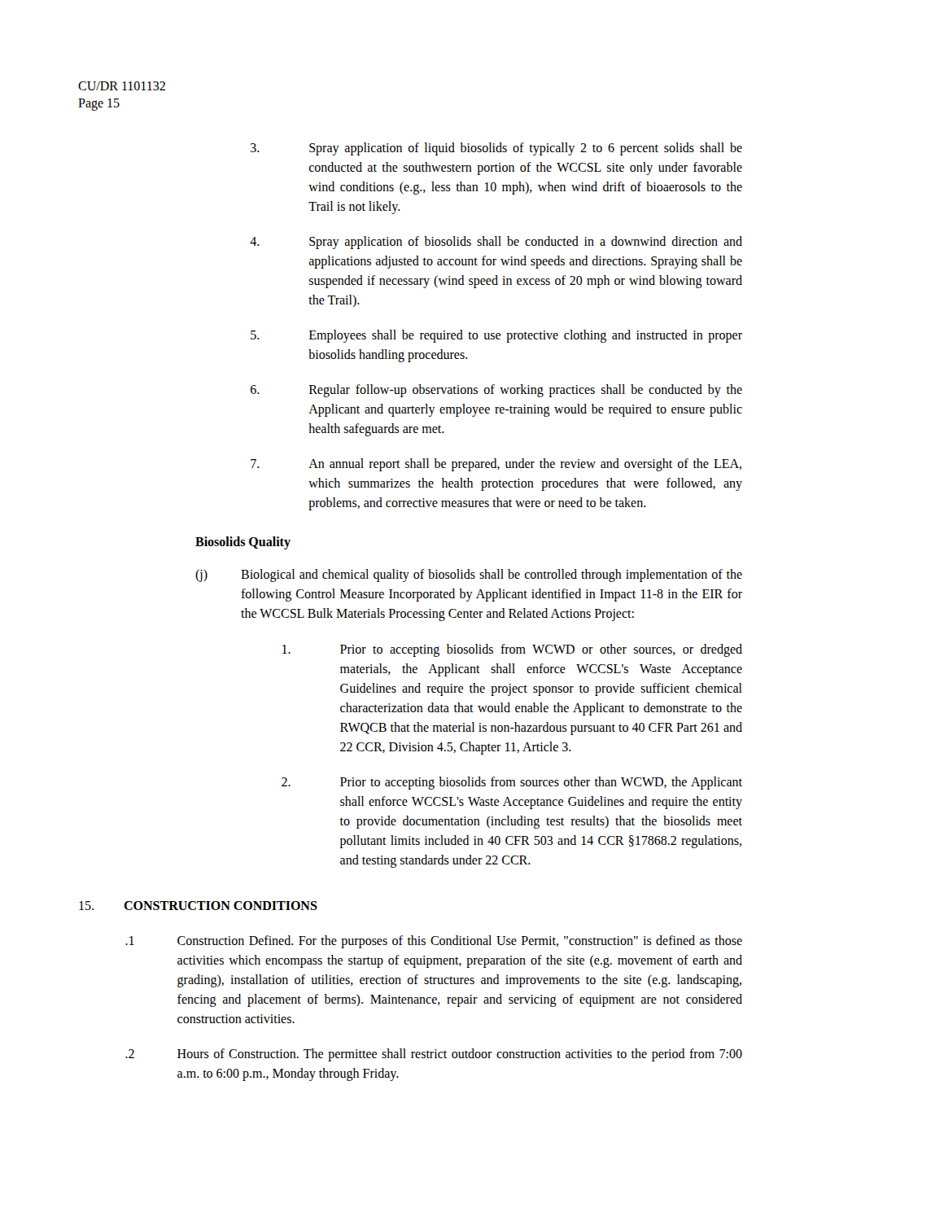CU/DR 1101132
Page 15
3.
Spray application of liquid biosolids of typically 2 to 6 percent solids shall be conducted at the southwestern portion of the WCCSL site only under favorable wind conditions (e.g., less than 10 mph), when wind drift of bioaerosols to the Trail is not likely.
4.
Spray application of biosolids shall be conducted in a downwind direction and applications adjusted to account for wind speeds and directions. Spraying shall be suspended if necessary (wind speed in excess of 20 mph or wind blowing toward the Trail).
5.
Employees shall be required to use protective clothing and instructed in proper biosolids handling procedures.
6.
Regular follow-up observations of working practices shall be conducted by the Applicant and quarterly employee re-training would be required to ensure public health safeguards are met.
7.
An annual report shall be prepared, under the review and oversight of the LEA, which summarizes the health protection procedures that were followed, any problems, and corrective measures that were or need to be taken.
Biosolids Quality
(j)
Biological and chemical quality of biosolids shall be controlled through implementation of the following Control Measure Incorporated by Applicant identified in Impact 11-8 in the EIR for the WCCSL Bulk Materials Processing Center and Related Actions Project:
1.
Prior to accepting biosolids from WCWD or other sources, or dredged materials, the Applicant shall enforce WCCSL's Waste Acceptance Guidelines and require the project sponsor to provide sufficient chemical characterization data that would enable the Applicant to demonstrate to the RWQCB that the material is non-hazardous pursuant to 40 CFR Part 261 and 22 CCR, Division 4.5, Chapter 11, Article 3.
2.
Prior to accepting biosolids from sources other than WCWD, the Applicant shall enforce WCCSL's Waste Acceptance Guidelines and require the entity to provide documentation (including test results) that the biosolids meet pollutant limits included in 40 CFR 503 and 14 CCR §17868.2 regulations, and testing standards under 22 CCR.
15.
CONSTRUCTION CONDITIONS
.1
Construction Defined. For the purposes of this Conditional Use Permit, "construction" is defined as those activities which encompass the startup of equipment, preparation of the site (e.g. movement of earth and grading), installation of utilities, erection of structures and improvements to the site (e.g. landscaping, fencing and placement of berms). Maintenance, repair and servicing of equipment are not considered construction activities.
.2
Hours of Construction. The permittee shall restrict outdoor construction activities to the period from 7:00 a.m. to 6:00 p.m., Monday through Friday.